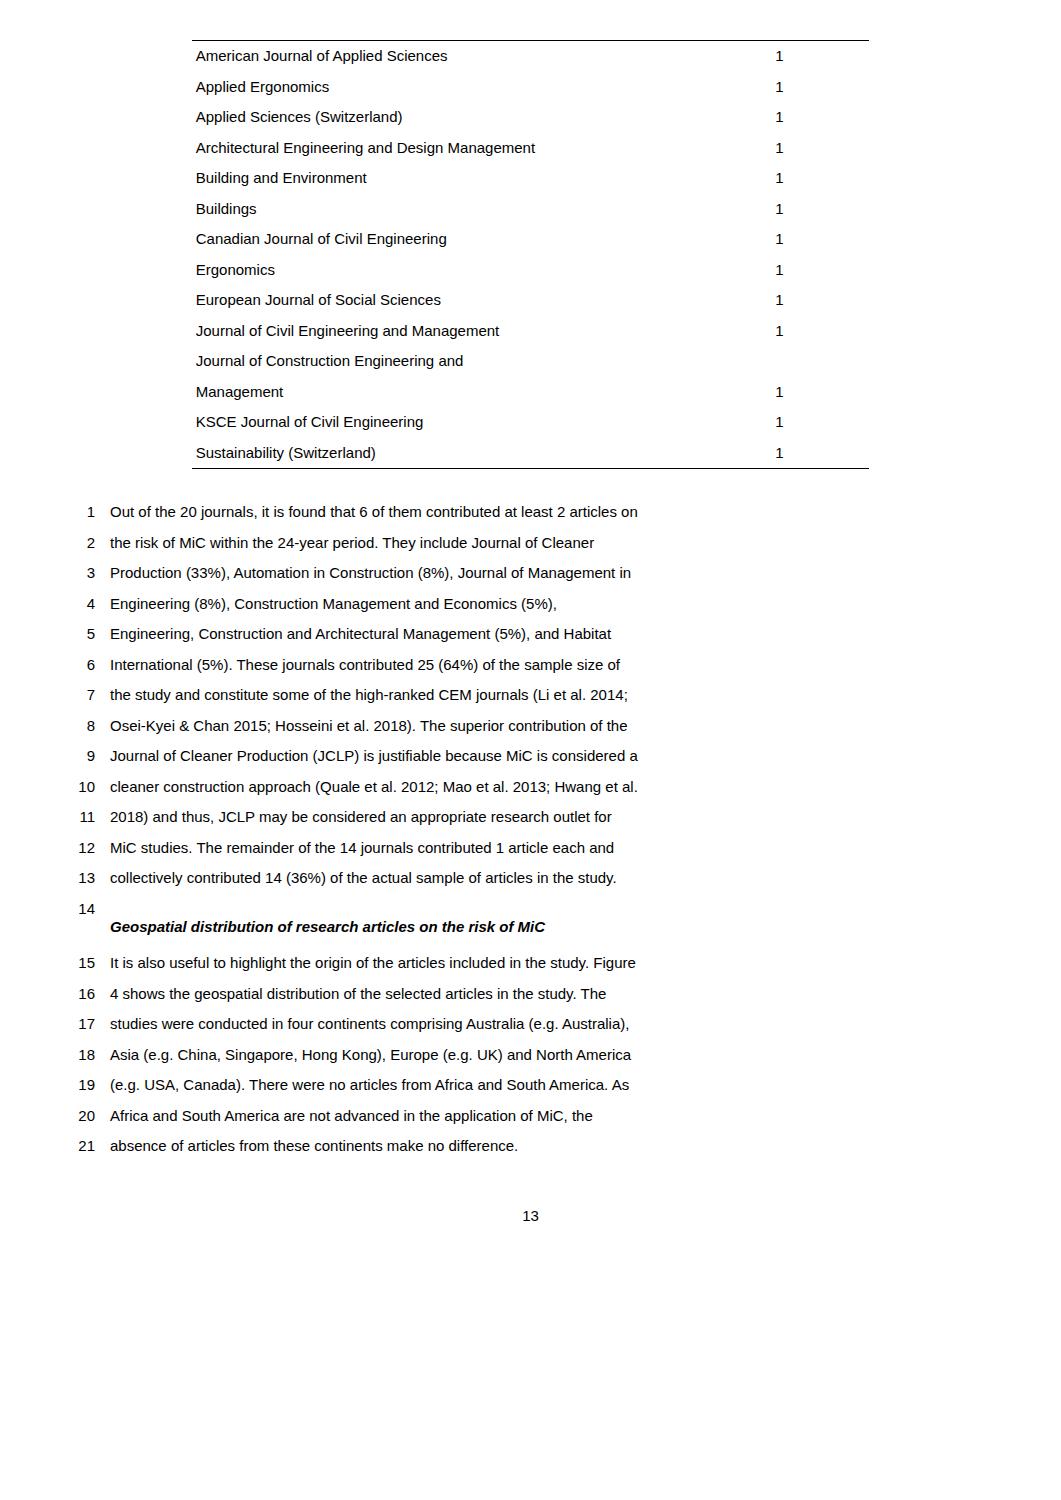| American Journal of Applied Sciences | 1 |
| Applied Ergonomics | 1 |
| Applied Sciences (Switzerland) | 1 |
| Architectural Engineering and Design Management | 1 |
| Building and Environment | 1 |
| Buildings | 1 |
| Canadian Journal of Civil Engineering | 1 |
| Ergonomics | 1 |
| European Journal of Social Sciences | 1 |
| Journal of Civil Engineering and Management | 1 |
| Journal of Construction Engineering and | |
| Management | 1 |
| KSCE Journal of Civil Engineering | 1 |
| Sustainability (Switzerland) | 1 |
| 1 | Out of the 20 journals, it is found that 6 of them contributed at least 2 articles on |
| 2 | the risk of MiC within the 24-year period. They include Journal of Cleaner |
| 3 | Production (33%), Automation in Construction (8%), Journal of Management in |
| 4 | Engineering (8%), Construction Management and Economics (5%), |
| 5 | Engineering, Construction and Architectural Management (5%), and Habitat |
| 6 | International (5%). These journals contributed 25 (64%) of the sample size of |
| 7 | the study and constitute some of the high-ranked CEM journals (Li et al. 2014; |
| 8 | Osei-Kyei & Chan 2015; Hosseini et al. 2018). The superior contribution of the |
| 9 | Journal of Cleaner Production (JCLP) is justifiable because MiC is considered a |
| 10 | cleaner construction approach (Quale et al. 2012; Mao et al. 2013; Hwang et al. |
| 11 | 2018) and thus, JCLP may be considered an appropriate research outlet for |
| 12 | MiC studies. The remainder of the 14 journals contributed 1 article each and |
| 13 | collectively contributed 14 (36%) of the actual sample of articles in the study. |
| 14 | Geospatial distribution of research articles on the risk of MiC |
| 15 | It is also useful to highlight the origin of the articles included in the study. Figure |
| 16 | 4 shows the geospatial distribution of the selected articles in the study. The |
| 17 | studies were conducted in four continents comprising Australia (e.g. Australia), |
| 18 | Asia (e.g. China, Singapore, Hong Kong), Europe (e.g. UK) and North America |
| 19 | (e.g. USA, Canada). There were no articles from Africa and South America. As |
| 20 | Africa and South America are not advanced in the application of MiC, the |
| 21 | absence of articles from these continents make no difference. |
13